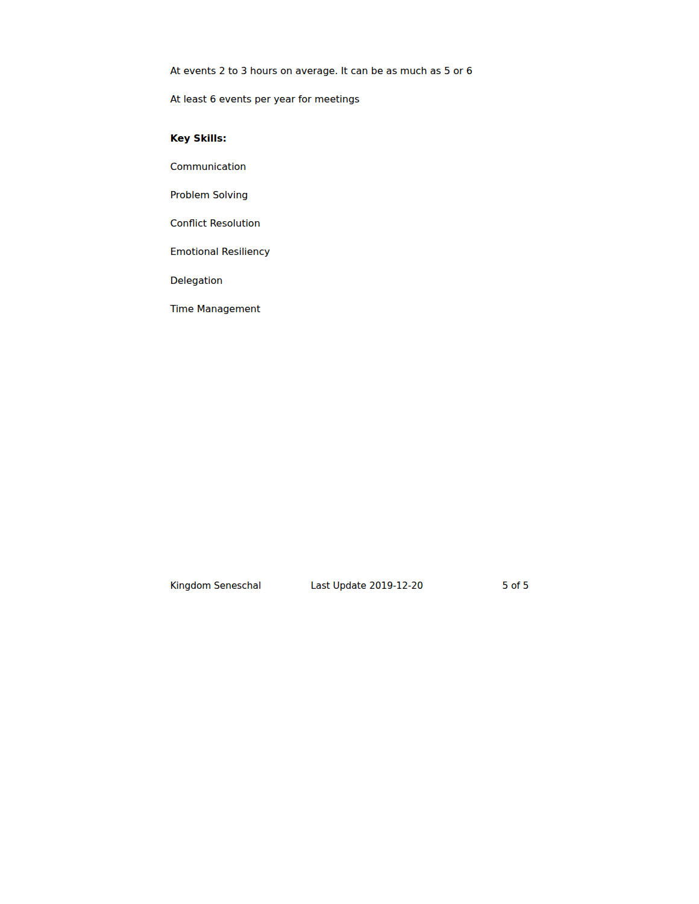At events 2 to 3 hours on average. It can be as much as 5 or 6
At least 6 events per year for meetings
Key Skills:
Communication
Problem Solving
Conflict Resolution
Emotional Resiliency
Delegation
Time Management
Kingdom Seneschal Last Update 2019-12-20 5 of 5